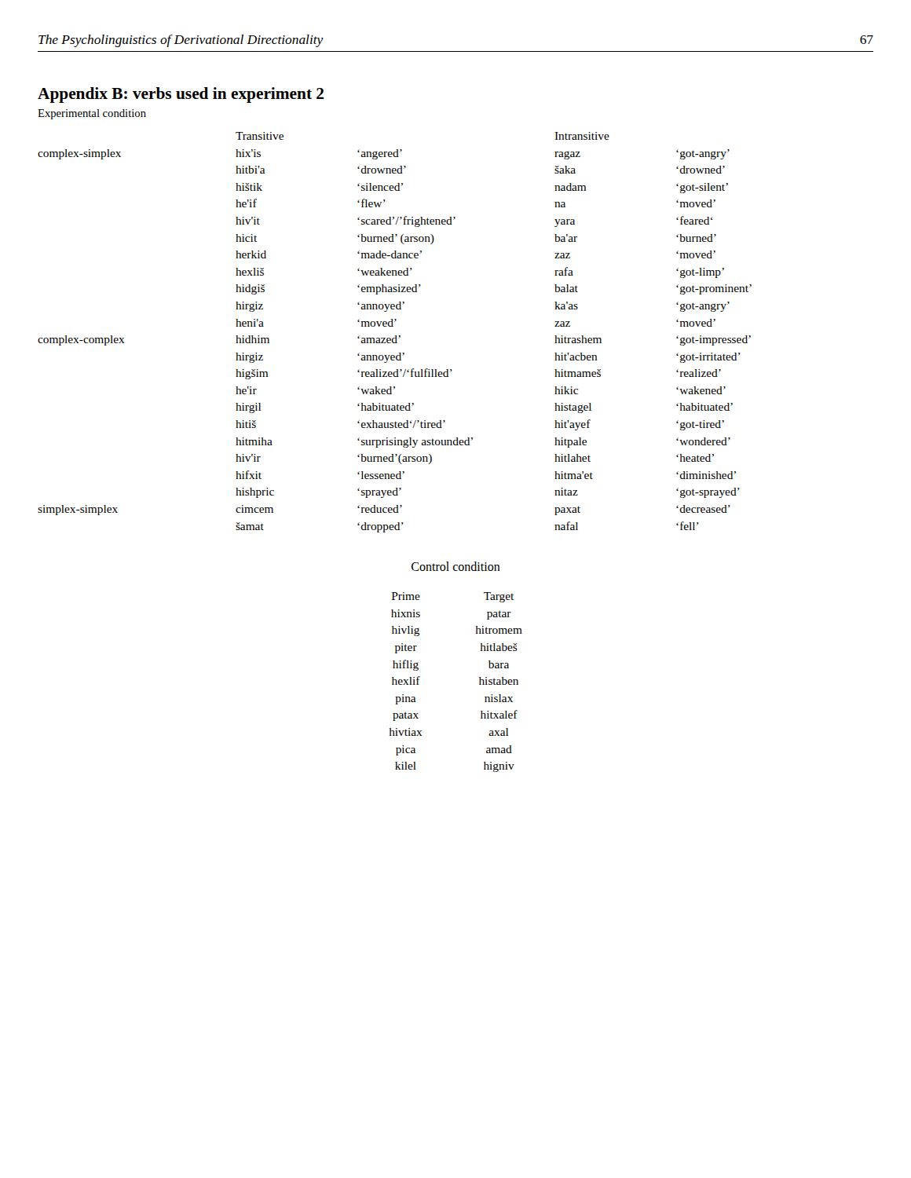The Psycholinguistics of Derivational Directionality 67
Appendix B: verbs used in experiment 2
Experimental condition
| | Transitive | Intransitive |
| --- | --- | --- |
| complex-simplex | hix'is | ‘angered’ | ragaz | ‘got-angry’ |
| | hitbi'a | ‘drowned’ | šaka | ‘drowned’ |
| | hištik | ‘silenced’ | nadam | ‘got-silent’ |
| | he'if | ‘flew’ | na | ‘moved’ |
| | hiv'it | ‘scared’/’frightened’ | yara | ‘feared‘ |
| | hicit | ‘burned’ (arson) | ba'ar | ‘burned’ |
| | herkid | ‘made-dance’ | zaz | ‘moved’ |
| | hexliš | ‘weakened’ | rafa | ‘got-limp’ |
| | hidgiš | ‘emphasized’ | balat | ‘got-prominent’ |
| | hirgiz | ‘annoyed’ | ka'as | ‘got-angry’ |
| | heni'a | ‘moved’ | zaz | ‘moved’ |
| complex-complex | hidhim | ‘amazed’ | hitrashem | ‘got-impressed’ |
| | hirgiz | ‘annoyed’ | hit'acben | ‘got-irritated’ |
| | higšim | ‘realized’/‘fulfilled’ | hitmameš | ‘realized’ |
| | he'ir | ‘waked’ | hikic | ‘wakened’ |
| | hirgil | ‘habituated’ | histagel | ‘habituated’ |
| | hitiš | ‘exhausted‘/’tired’ | hit'ayef | ‘got-tired’ |
| | hitmiha | ‘surprisingly astounded’ | hitpale | ‘wondered’ |
| | hiv'ir | ‘burned’(arson) | hitlahet | ‘heated’ |
| | hifxit | ‘lessened’ | hitma'et | ‘diminished’ |
| | hishpric | ‘sprayed’ | nitaz | ‘got-sprayed’ |
| simplex-simplex | cimcem | ‘reduced’ | paxat | ‘decreased’ |
| | šamat | ‘dropped’ | nafal | ‘fell’ |
Control condition
| Prime | Target |
| --- | --- |
| hixnis | patar |
| hivlig | hitromem |
| piter | hitlabeš |
| hiflig | bara |
| hexlif | histaben |
| pina | nislax |
| patax | hitxalef |
| hivtiax | axal |
| pica | amad |
| kilel | higniv |